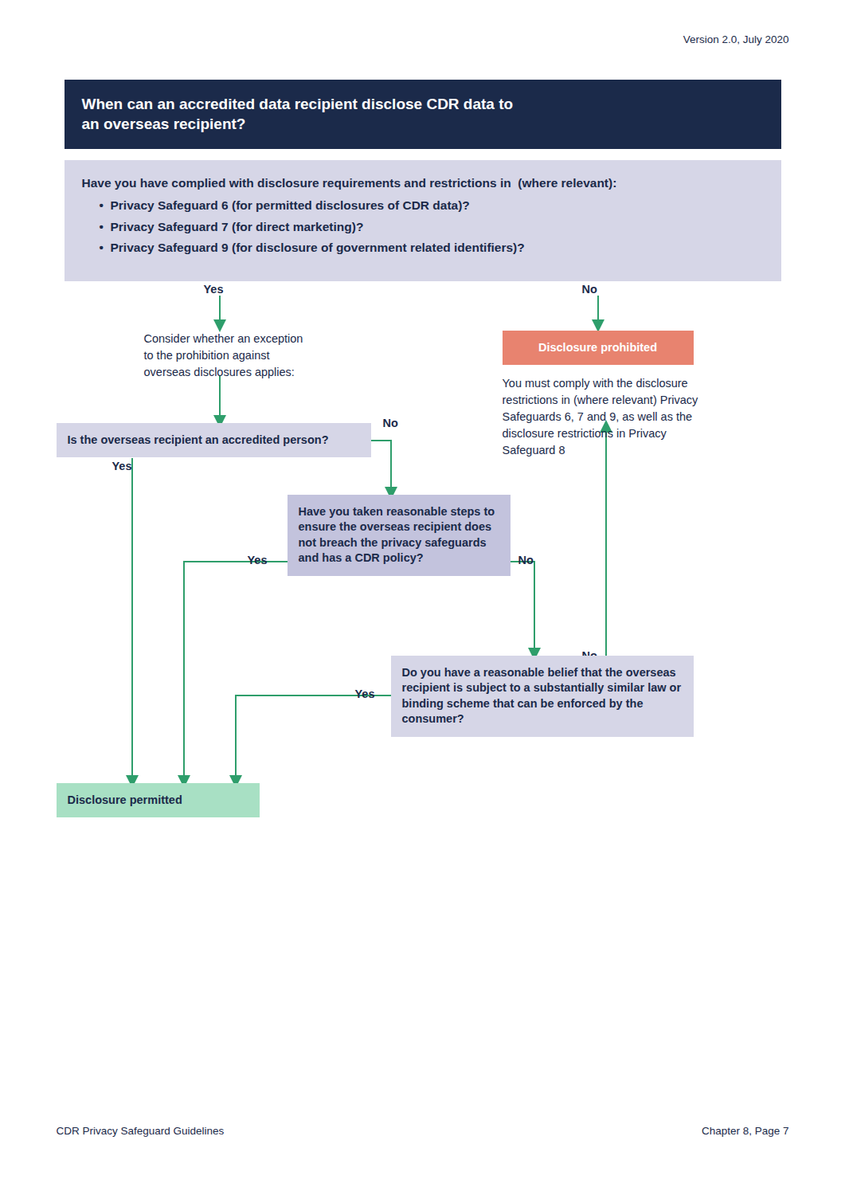Version 2.0, July 2020
When can an accredited data recipient disclose CDR data to
an overseas recipient?
Have you have complied with disclosure requirements and restrictions in (where relevant):
Privacy Safeguard 6 (for permitted disclosures of CDR data)?
Privacy Safeguard 7 (for direct marketing)?
Privacy Safeguard 9 (for disclosure of government related identifiers)?
Yes
No
Consider whether an exception
to the prohibition against
overseas disclosures applies:
Disclosure prohibited
You must comply with the disclosure restrictions in (where relevant) Privacy Safeguards 6, 7 and 9, as well as the disclosure restrictions in Privacy Safeguard 8
Is the overseas recipient an accredited person?
No
Yes
Have you taken reasonable steps to ensure the overseas recipient does not breach the privacy safeguards and has a CDR policy?
Yes
No
No
Do you have a reasonable belief that the overseas recipient is subject to a substantially similar law or binding scheme that can be enforced by the consumer?
Yes
Disclosure permitted
CDR Privacy Safeguard Guidelines Chapter 8, Page 7